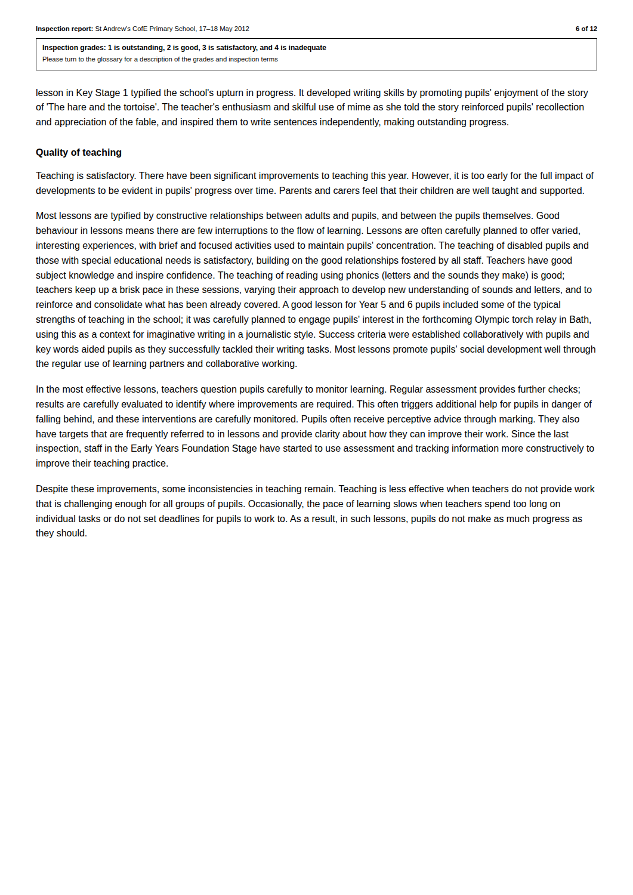Inspection report: St Andrew's CofE Primary School, 17–18 May 2012
6 of 12
Inspection grades: 1 is outstanding, 2 is good, 3 is satisfactory, and 4 is inadequate
Please turn to the glossary for a description of the grades and inspection terms
lesson in Key Stage 1 typified the school's upturn in progress. It developed writing skills by promoting pupils' enjoyment of the story of 'The hare and the tortoise'. The teacher's enthusiasm and skilful use of mime as she told the story reinforced pupils' recollection and appreciation of the fable, and inspired them to write sentences independently, making outstanding progress.
Quality of teaching
Teaching is satisfactory. There have been significant improvements to teaching this year. However, it is too early for the full impact of developments to be evident in pupils' progress over time. Parents and carers feel that their children are well taught and supported.
Most lessons are typified by constructive relationships between adults and pupils, and between the pupils themselves. Good behaviour in lessons means there are few interruptions to the flow of learning. Lessons are often carefully planned to offer varied, interesting experiences, with brief and focused activities used to maintain pupils' concentration. The teaching of disabled pupils and those with special educational needs is satisfactory, building on the good relationships fostered by all staff. Teachers have good subject knowledge and inspire confidence. The teaching of reading using phonics (letters and the sounds they make) is good; teachers keep up a brisk pace in these sessions, varying their approach to develop new understanding of sounds and letters, and to reinforce and consolidate what has been already covered. A good lesson for Year 5 and 6 pupils included some of the typical strengths of teaching in the school; it was carefully planned to engage pupils' interest in the forthcoming Olympic torch relay in Bath, using this as a context for imaginative writing in a journalistic style. Success criteria were established collaboratively with pupils and key words aided pupils as they successfully tackled their writing tasks. Most lessons promote pupils' social development well through the regular use of learning partners and collaborative working.
In the most effective lessons, teachers question pupils carefully to monitor learning. Regular assessment provides further checks; results are carefully evaluated to identify where improvements are required. This often triggers additional help for pupils in danger of falling behind, and these interventions are carefully monitored. Pupils often receive perceptive advice through marking. They also have targets that are frequently referred to in lessons and provide clarity about how they can improve their work. Since the last inspection, staff in the Early Years Foundation Stage have started to use assessment and tracking information more constructively to improve their teaching practice.
Despite these improvements, some inconsistencies in teaching remain. Teaching is less effective when teachers do not provide work that is challenging enough for all groups of pupils. Occasionally, the pace of learning slows when teachers spend too long on individual tasks or do not set deadlines for pupils to work to. As a result, in such lessons, pupils do not make as much progress as they should.